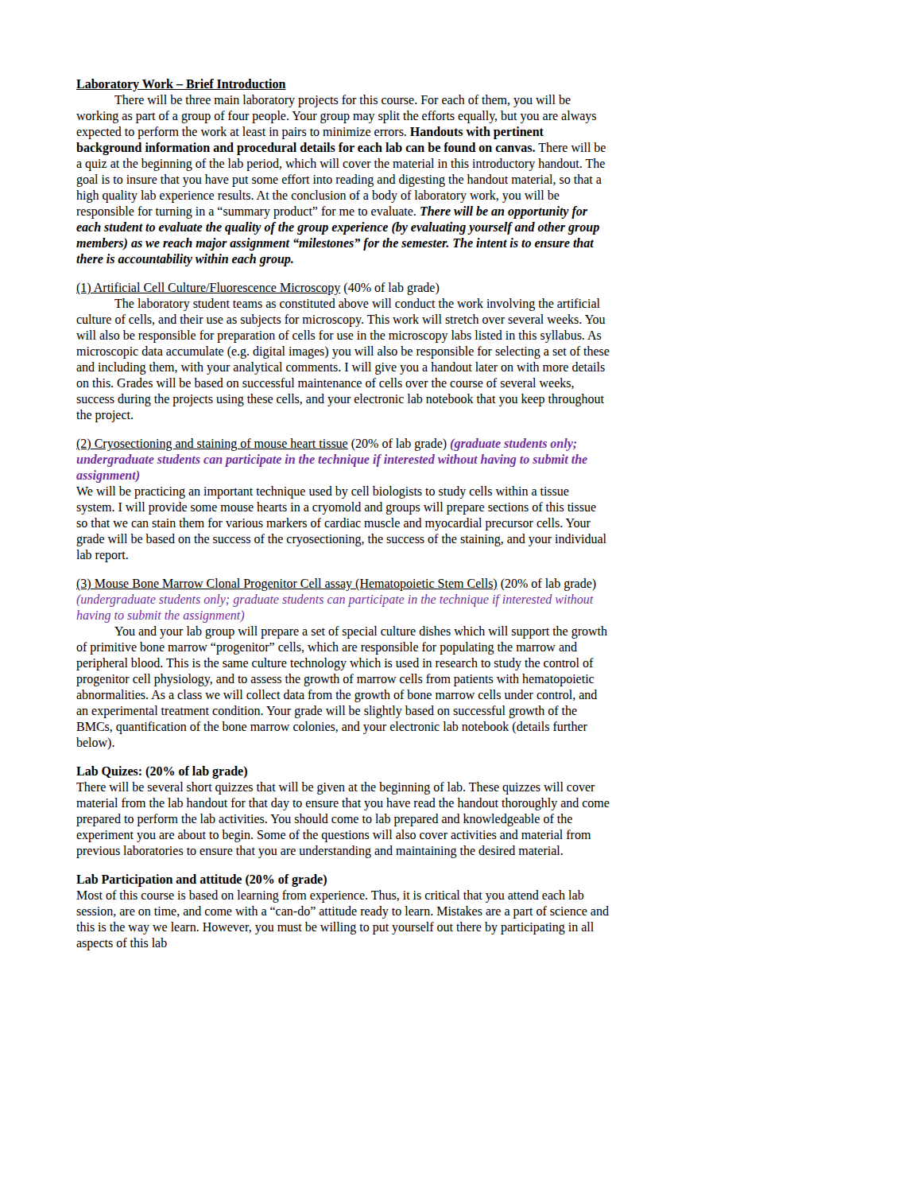Laboratory Work – Brief Introduction
There will be three main laboratory projects for this course. For each of them, you will be working as part of a group of four people. Your group may split the efforts equally, but you are always expected to perform the work at least in pairs to minimize errors. Handouts with pertinent background information and procedural details for each lab can be found on canvas. There will be a quiz at the beginning of the lab period, which will cover the material in this introductory handout. The goal is to insure that you have put some effort into reading and digesting the handout material, so that a high quality lab experience results. At the conclusion of a body of laboratory work, you will be responsible for turning in a “summary product” for me to evaluate. There will be an opportunity for each student to evaluate the quality of the group experience (by evaluating yourself and other group members) as we reach major assignment “milestones” for the semester. The intent is to ensure that there is accountability within each group.
(1) Artificial Cell Culture/Fluorescence Microscopy (40% of lab grade)
The laboratory student teams as constituted above will conduct the work involving the artificial culture of cells, and their use as subjects for microscopy. This work will stretch over several weeks. You will also be responsible for preparation of cells for use in the microscopy labs listed in this syllabus. As microscopic data accumulate (e.g. digital images) you will also be responsible for selecting a set of these and including them, with your analytical comments. I will give you a handout later on with more details on this. Grades will be based on successful maintenance of cells over the course of several weeks, success during the projects using these cells, and your electronic lab notebook that you keep throughout the project.
(2) Cryosectioning and staining of mouse heart tissue (20% of lab grade) (graduate students only; undergraduate students can participate in the technique if interested without having to submit the assignment)
We will be practicing an important technique used by cell biologists to study cells within a tissue system. I will provide some mouse hearts in a cryomold and groups will prepare sections of this tissue so that we can stain them for various markers of cardiac muscle and myocardial precursor cells. Your grade will be based on the success of the cryosectioning, the success of the staining, and your individual lab report.
(3) Mouse Bone Marrow Clonal Progenitor Cell assay (Hematopoietic Stem Cells) (20% of lab grade)
(undergraduate students only; graduate students can participate in the technique if interested without having to submit the assignment)
You and your lab group will prepare a set of special culture dishes which will support the growth of primitive bone marrow “progenitor” cells, which are responsible for populating the marrow and peripheral blood. This is the same culture technology which is used in research to study the control of progenitor cell physiology, and to assess the growth of marrow cells from patients with hematopoietic abnormalities. As a class we will collect data from the growth of bone marrow cells under control, and an experimental treatment condition. Your grade will be slightly based on successful growth of the BMCs, quantification of the bone marrow colonies, and your electronic lab notebook (details further below).
Lab Quizes: (20% of lab grade)
There will be several short quizzes that will be given at the beginning of lab. These quizzes will cover material from the lab handout for that day to ensure that you have read the handout thoroughly and come prepared to perform the lab activities. You should come to lab prepared and knowledgeable of the experiment you are about to begin. Some of the questions will also cover activities and material from previous laboratories to ensure that you are understanding and maintaining the desired material.
Lab Participation and attitude (20% of grade)
Most of this course is based on learning from experience. Thus, it is critical that you attend each lab session, are on time, and come with a “can-do” attitude ready to learn. Mistakes are a part of science and this is the way we learn. However, you must be willing to put yourself out there by participating in all aspects of this lab